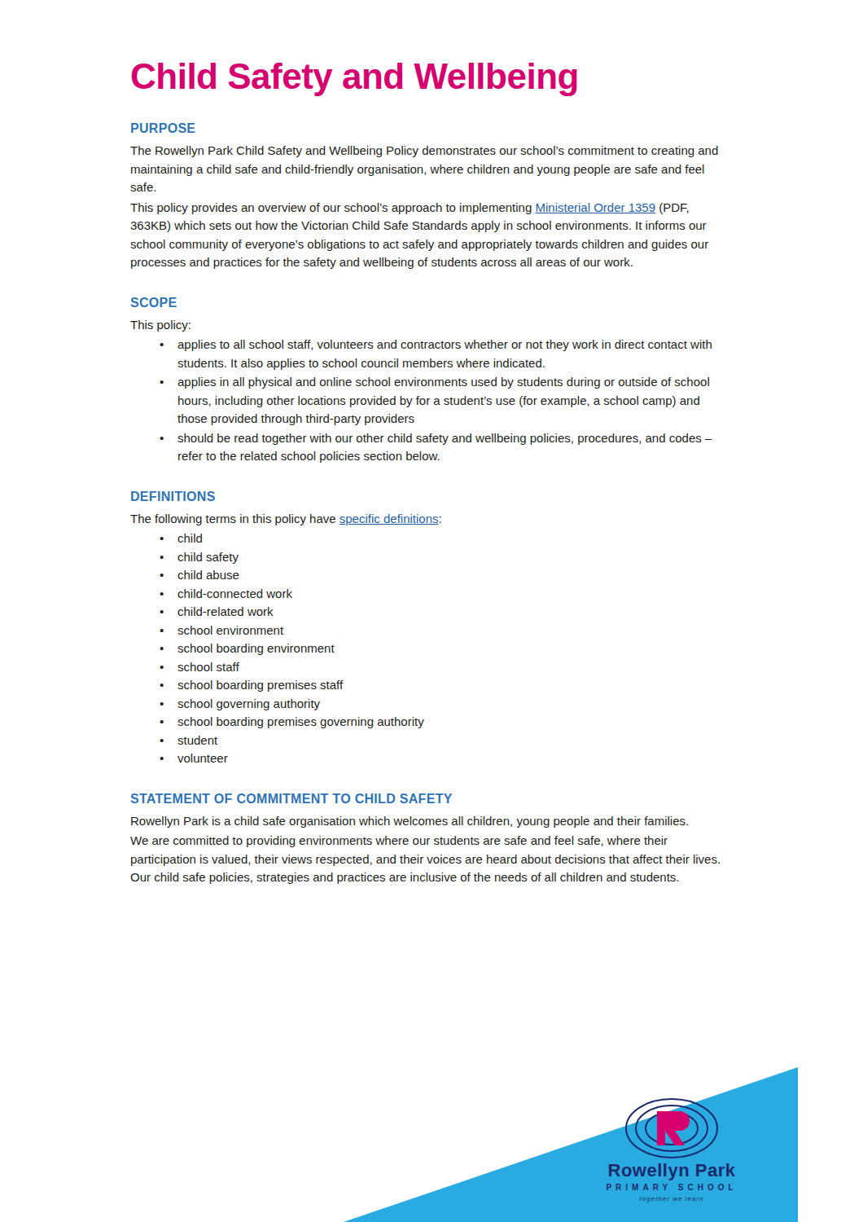Child Safety and Wellbeing
Purpose
The Rowellyn Park Child Safety and Wellbeing Policy demonstrates our school’s commitment to creating and maintaining a child safe and child-friendly organisation, where children and young people are safe and feel safe.
This policy provides an overview of our school’s approach to implementing Ministerial Order 1359 (PDF, 363KB) which sets out how the Victorian Child Safe Standards apply in school environments. It informs our school community of everyone’s obligations to act safely and appropriately towards children and guides our processes and practices for the safety and wellbeing of students across all areas of our work.
Scope
This policy:
applies to all school staff, volunteers and contractors whether or not they work in direct contact with students. It also applies to school council members where indicated.
applies in all physical and online school environments used by students during or outside of school hours, including other locations provided by for a student’s use (for example, a school camp) and those provided through third-party providers
should be read together with our other child safety and wellbeing policies, procedures, and codes – refer to the related school policies section below.
Definitions
The following terms in this policy have specific definitions:
child
child safety
child abuse
child-connected work
child-related work
school environment
school boarding environment
school staff
school boarding premises staff
school governing authority
school boarding premises governing authority
student
volunteer
Statement of commitment to child safety
Rowellyn Park is a child safe organisation which welcomes all children, young people and their families.
We are committed to providing environments where our students are safe and feel safe, where their participation is valued, their views respected, and their voices are heard about decisions that affect their lives. Our child safe policies, strategies and practices are inclusive of the needs of all children and students.
Rowellyn Park
PRIMARY SCHOOL
together we learn